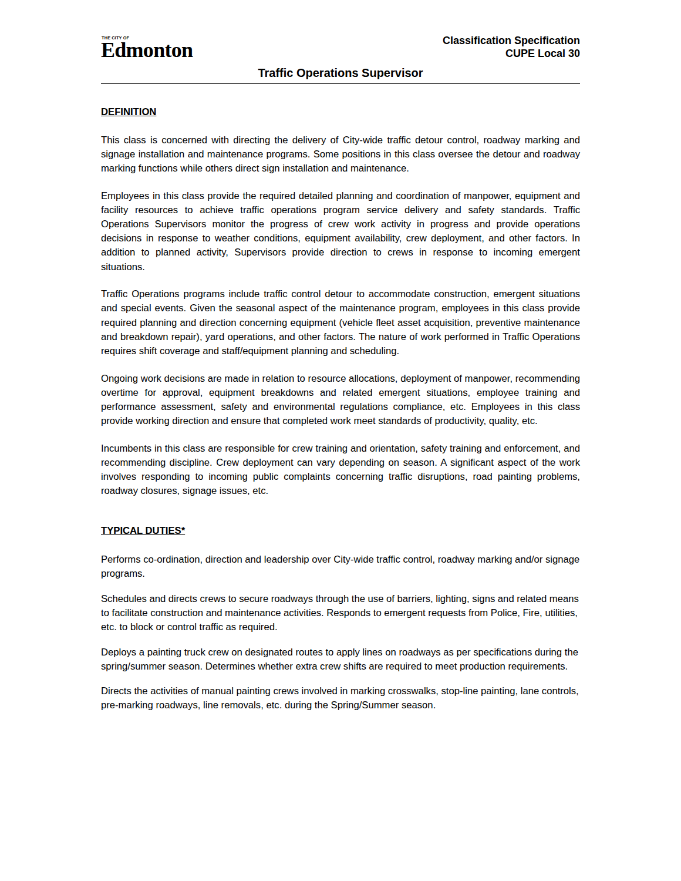THE CITY OF
Edmonton
Classification Specification
CUPE Local 30
Traffic Operations Supervisor
DEFINITION
This class is concerned with directing the delivery of City-wide traffic detour control, roadway marking and signage installation and maintenance programs. Some positions in this class oversee the detour and roadway marking functions while others direct sign installation and maintenance.
Employees in this class provide the required detailed planning and coordination of manpower, equipment and facility resources to achieve traffic operations program service delivery and safety standards. Traffic Operations Supervisors monitor the progress of crew work activity in progress and provide operations decisions in response to weather conditions, equipment availability, crew deployment, and other factors. In addition to planned activity, Supervisors provide direction to crews in response to incoming emergent situations.
Traffic Operations programs include traffic control detour to accommodate construction, emergent situations and special events. Given the seasonal aspect of the maintenance program, employees in this class provide required planning and direction concerning equipment (vehicle fleet asset acquisition, preventive maintenance and breakdown repair), yard operations, and other factors. The nature of work performed in Traffic Operations requires shift coverage and staff/equipment planning and scheduling.
Ongoing work decisions are made in relation to resource allocations, deployment of manpower, recommending overtime for approval, equipment breakdowns and related emergent situations, employee training and performance assessment, safety and environmental regulations compliance, etc. Employees in this class provide working direction and ensure that completed work meet standards of productivity, quality, etc.
Incumbents in this class are responsible for crew training and orientation, safety training and enforcement, and recommending discipline. Crew deployment can vary depending on season. A significant aspect of the work involves responding to incoming public complaints concerning traffic disruptions, road painting problems, roadway closures, signage issues, etc.
TYPICAL DUTIES*
Performs co-ordination, direction and leadership over City-wide traffic control, roadway marking and/or signage programs.
Schedules and directs crews to secure roadways through the use of barriers, lighting, signs and related means to facilitate construction and maintenance activities. Responds to emergent requests from Police, Fire, utilities, etc. to block or control traffic as required.
Deploys a painting truck crew on designated routes to apply lines on roadways as per specifications during the spring/summer season. Determines whether extra crew shifts are required to meet production requirements.
Directs the activities of manual painting crews involved in marking crosswalks, stop-line painting, lane controls, pre-marking roadways, line removals, etc. during the Spring/Summer season.